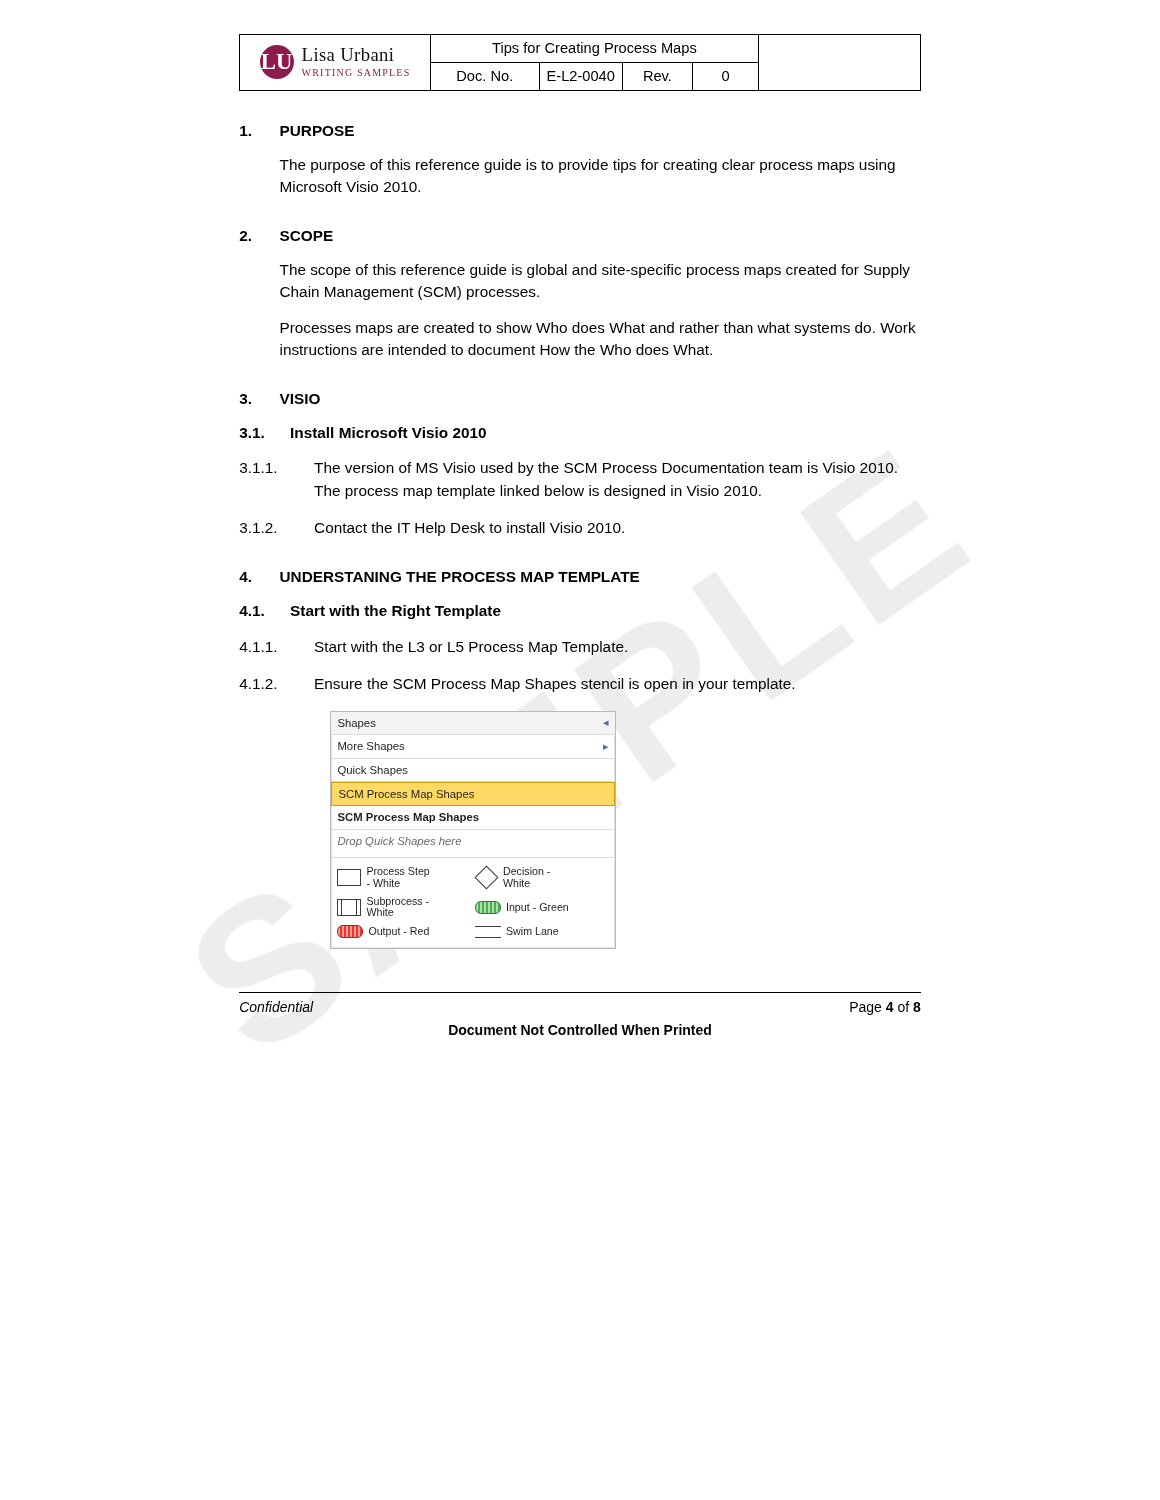SAMPLE
| LU Lisa Urbani Writing Samples | Tips for Creating Process Maps | |
| Doc. No. | E-L2-0040 | Rev. | 0 |
1. PURPOSE
The purpose of this reference guide is to provide tips for creating clear process maps using Microsoft Visio 2010.
2. SCOPE
The scope of this reference guide is global and site-specific process maps created for Supply Chain Management (SCM) processes.
Processes maps are created to show Who does What and rather than what systems do. Work instructions are intended to document How the Who does What.
3. VISIO
3.1. Install Microsoft Visio 2010
3.1.1.
The version of MS Visio used by the SCM Process Documentation team is Visio 2010. The process map template linked below is designed in Visio 2010.
3.1.2.
Contact the IT Help Desk to install Visio 2010.
4. UNDERSTANING THE PROCESS MAP TEMPLATE
4.1. Start with the Right Template
4.1.1.
Start with the L3 or L5 Process Map Template.
4.1.2.
Ensure the SCM Process Map Shapes stencil is open in your template.
Shapes ◂
More Shapes ▸
Quick Shapes
SCM Process Map Shapes
SCM Process Map Shapes
Drop Quick Shapes here
Process Step
- White
Decision -
White
Subprocess -
White
Input - Green
Output - Red
Swim Lane
Confidential
Page 4 of 8
Document Not Controlled When Printed